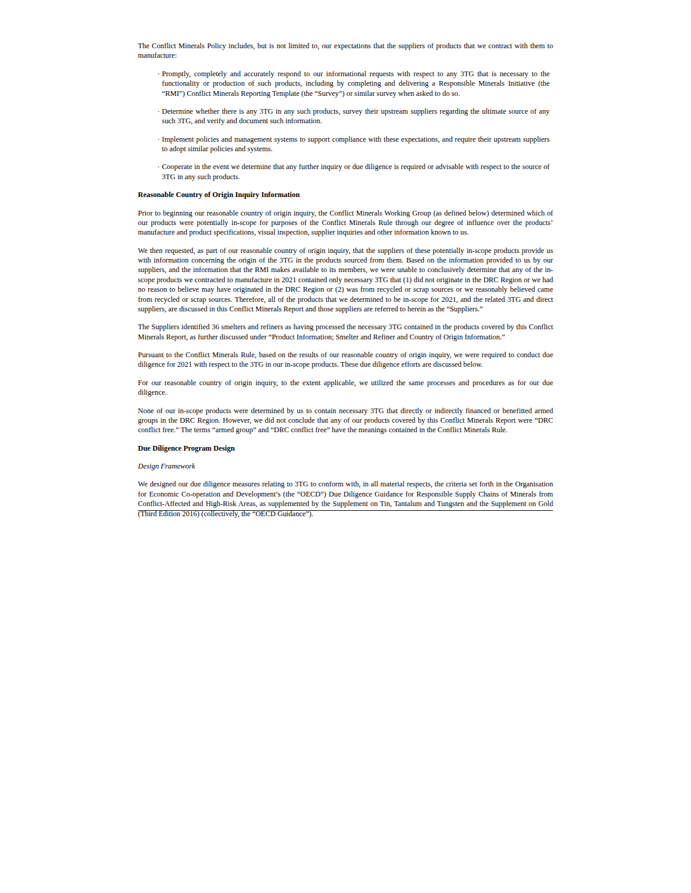The Conflict Minerals Policy includes, but is not limited to, our expectations that the suppliers of products that we contract with them to manufacture:
· Promptly, completely and accurately respond to our informational requests with respect to any 3TG that is necessary to the functionality or production of such products, including by completing and delivering a Responsible Minerals Initiative (the “RMI”) Conflict Minerals Reporting Template (the “Survey”) or similar survey when asked to do so.
· Determine whether there is any 3TG in any such products, survey their upstream suppliers regarding the ultimate source of any such 3TG, and verify and document such information.
· Implement policies and management systems to support compliance with these expectations, and require their upstream suppliers to adopt similar policies and systems.
· Cooperate in the event we determine that any further inquiry or due diligence is required or advisable with respect to the source of 3TG in any such products.
Reasonable Country of Origin Inquiry Information
Prior to beginning our reasonable country of origin inquiry, the Conflict Minerals Working Group (as defined below) determined which of our products were potentially in-scope for purposes of the Conflict Minerals Rule through our degree of influence over the products’ manufacture and product specifications, visual inspection, supplier inquiries and other information known to us.
We then requested, as part of our reasonable country of origin inquiry, that the suppliers of these potentially in-scope products provide us with information concerning the origin of the 3TG in the products sourced from them. Based on the information provided to us by our suppliers, and the information that the RMI makes available to its members, we were unable to conclusively determine that any of the in-scope products we contracted to manufacture in 2021 contained only necessary 3TG that (1) did not originate in the DRC Region or we had no reason to believe may have originated in the DRC Region or (2) was from recycled or scrap sources or we reasonably believed came from recycled or scrap sources. Therefore, all of the products that we determined to be in-scope for 2021, and the related 3TG and direct suppliers, are discussed in this Conflict Minerals Report and those suppliers are referred to herein as the “Suppliers.”
The Suppliers identified 36 smelters and refiners as having processed the necessary 3TG contained in the products covered by this Conflict Minerals Report, as further discussed under “Product Information; Smelter and Refiner and Country of Origin Information.”
Pursuant to the Conflict Minerals Rule, based on the results of our reasonable country of origin inquiry, we were required to conduct due diligence for 2021 with respect to the 3TG in our in-scope products. These due diligence efforts are discussed below.
For our reasonable country of origin inquiry, to the extent applicable, we utilized the same processes and procedures as for our due diligence.
None of our in-scope products were determined by us to contain necessary 3TG that directly or indirectly financed or benefitted armed groups in the DRC Region. However, we did not conclude that any of our products covered by this Conflict Minerals Report were “DRC conflict free.” The terms “armed group” and “DRC conflict free” have the meanings contained in the Conflict Minerals Rule.
Due Diligence Program Design
Design Framework
We designed our due diligence measures relating to 3TG to conform with, in all material respects, the criteria set forth in the Organisation for Economic Co-operation and Development’s (the “OECD”) Due Diligence Guidance for Responsible Supply Chains of Minerals from Conflict-Affected and High-Risk Areas, as supplemented by the Supplement on Tin, Tantalum and Tungsten and the Supplement on Gold (Third Edition 2016) (collectively, the “OECD Guidance”).